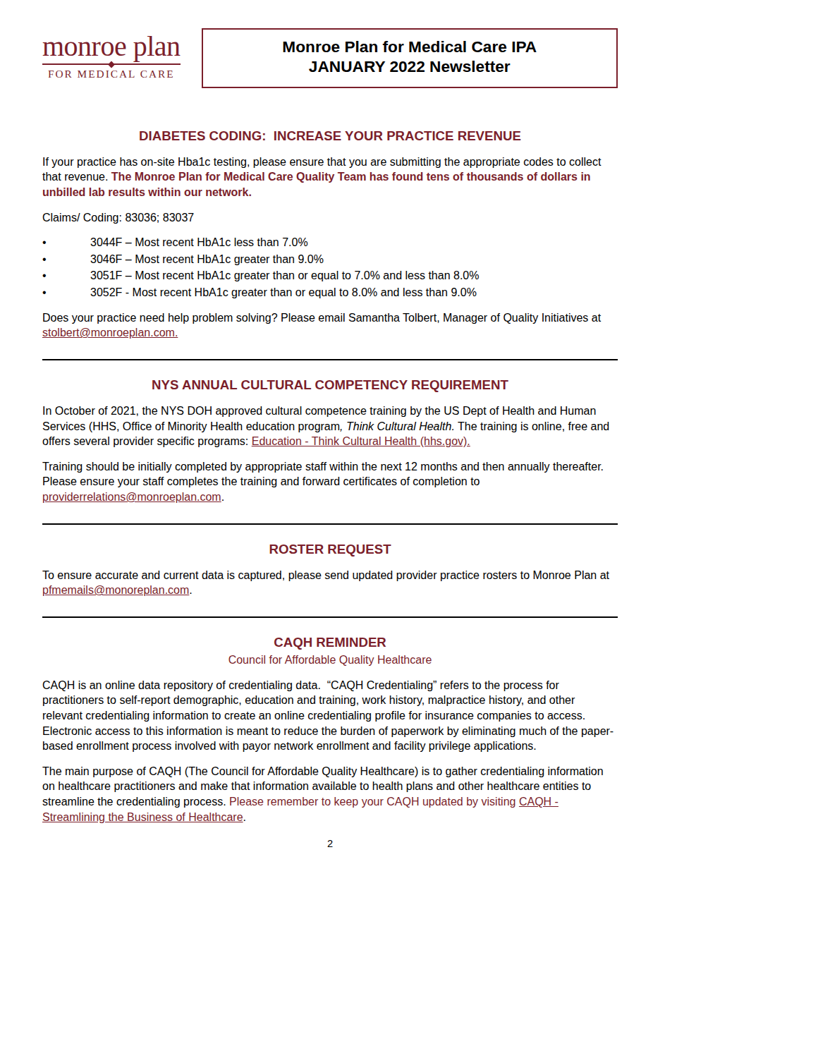monroe plan
FOR MEDICAL CARE
Monroe Plan for Medical Care IPA
JANUARY 2022 Newsletter
DIABETES CODING: INCREASE YOUR PRACTICE REVENUE
If your practice has on-site Hba1c testing, please ensure that you are submitting the appropriate codes to collect that revenue. The Monroe Plan for Medical Care Quality Team has found tens of thousands of dollars in unbilled lab results within our network.
Claims/ Coding: 83036; 83037
3044F – Most recent HbA1c less than 7.0%
3046F – Most recent HbA1c greater than 9.0%
3051F – Most recent HbA1c greater than or equal to 7.0% and less than 8.0%
3052F - Most recent HbA1c greater than or equal to 8.0% and less than 9.0%
Does your practice need help problem solving? Please email Samantha Tolbert, Manager of Quality Initiatives at stolbert@monroeplan.com.
NYS ANNUAL CULTURAL COMPETENCY REQUIREMENT
In October of 2021, the NYS DOH approved cultural competence training by the US Dept of Health and Human Services (HHS, Office of Minority Health education program, Think Cultural Health. The training is online, free and offers several provider specific programs: Education - Think Cultural Health (hhs.gov).
Training should be initially completed by appropriate staff within the next 12 months and then annually thereafter. Please ensure your staff completes the training and forward certificates of completion to providerrelations@monroeplan.com.
ROSTER REQUEST
To ensure accurate and current data is captured, please send updated provider practice rosters to Monroe Plan at pfmemails@monoreplan.com.
CAQH REMINDER
Council for Affordable Quality Healthcare
CAQH is an online data repository of credentialing data. “CAQH Credentialing” refers to the process for practitioners to self-report demographic, education and training, work history, malpractice history, and other relevant credentialing information to create an online credentialing profile for insurance companies to access. Electronic access to this information is meant to reduce the burden of paperwork by eliminating much of the paper-based enrollment process involved with payor network enrollment and facility privilege applications.
The main purpose of CAQH (The Council for Affordable Quality Healthcare) is to gather credentialing information on healthcare practitioners and make that information available to health plans and other healthcare entities to streamline the credentialing process. Please remember to keep your CAQH updated by visiting CAQH - Streamlining the Business of Healthcare.
2